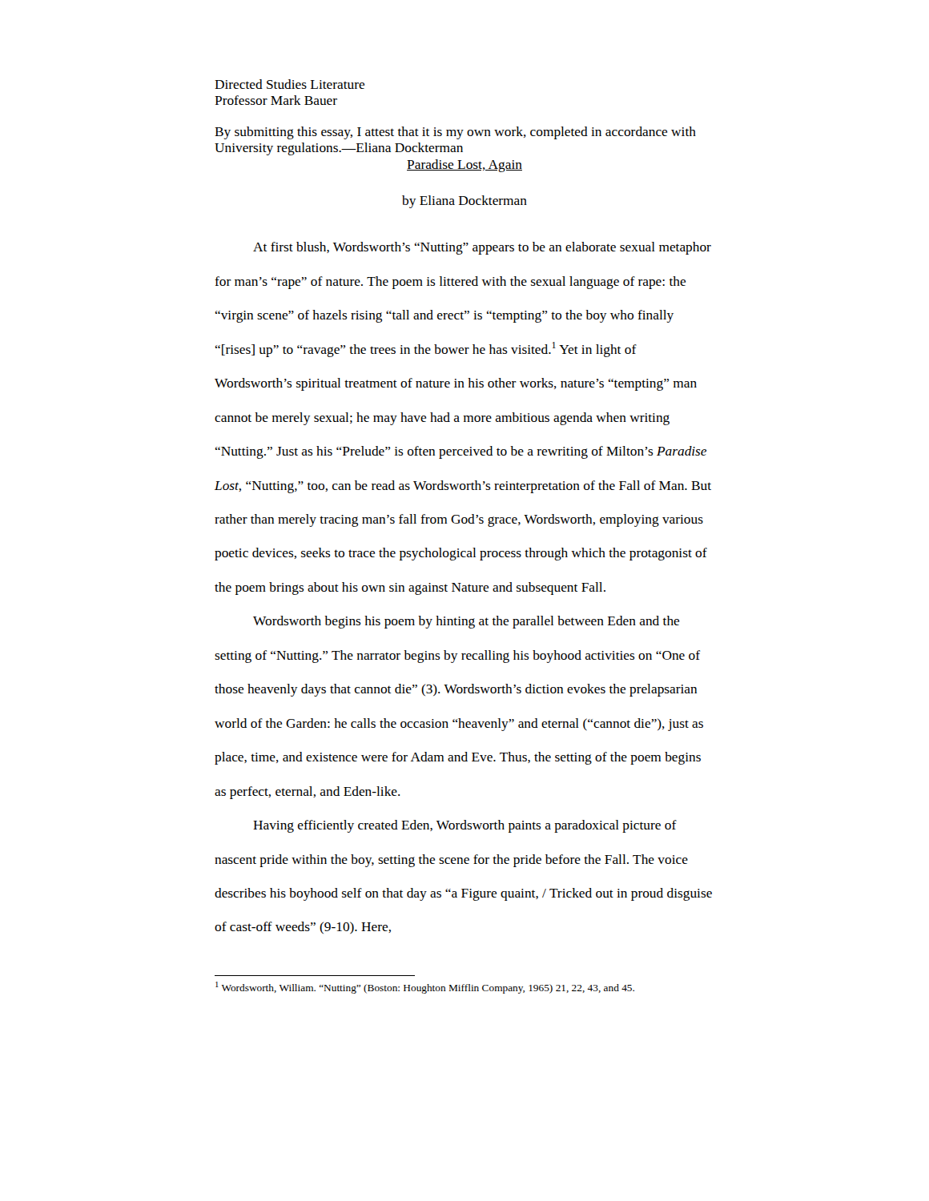Directed Studies Literature
Professor Mark Bauer
By submitting this essay, I attest that it is my own work, completed in accordance with University regulations.—Eliana Dockterman
Paradise Lost, Again
by Eliana Dockterman
At first blush, Wordsworth’s “Nutting” appears to be an elaborate sexual metaphor for man’s “rape” of nature. The poem is littered with the sexual language of rape: the “virgin scene” of hazels rising “tall and erect” is “tempting” to the boy who finally “[rises] up” to “ravage” the trees in the bower he has visited.1 Yet in light of Wordsworth’s spiritual treatment of nature in his other works, nature’s “tempting” man cannot be merely sexual; he may have had a more ambitious agenda when writing “Nutting.” Just as his “Prelude” is often perceived to be a rewriting of Milton’s Paradise Lost, “Nutting,” too, can be read as Wordsworth’s reinterpretation of the Fall of Man. But rather than merely tracing man’s fall from God’s grace, Wordsworth, employing various poetic devices, seeks to trace the psychological process through which the protagonist of the poem brings about his own sin against Nature and subsequent Fall.
Wordsworth begins his poem by hinting at the parallel between Eden and the setting of “Nutting.” The narrator begins by recalling his boyhood activities on “One of those heavenly days that cannot die” (3). Wordsworth’s diction evokes the prelapsarian world of the Garden: he calls the occasion “heavenly” and eternal (“cannot die”), just as place, time, and existence were for Adam and Eve. Thus, the setting of the poem begins as perfect, eternal, and Eden-like.
Having efficiently created Eden, Wordsworth paints a paradoxical picture of nascent pride within the boy, setting the scene for the pride before the Fall. The voice describes his boyhood self on that day as “a Figure quaint, / Tricked out in proud disguise of cast-off weeds” (9-10). Here,
1 Wordsworth, William. “Nutting” (Boston: Houghton Mifflin Company, 1965) 21, 22, 43, and 45.